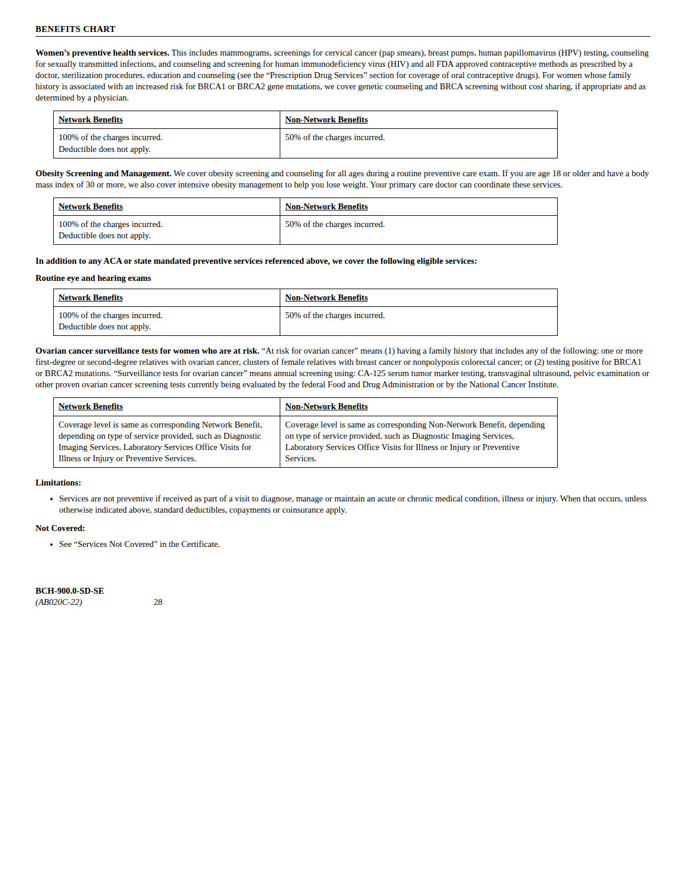BENEFITS CHART
Women’s preventive health services. This includes mammograms, screenings for cervical cancer (pap smears), breast pumps, human papillomavirus (HPV) testing, counseling for sexually transmitted infections, and counseling and screening for human immunodeficiency virus (HIV) and all FDA approved contraceptive methods as prescribed by a doctor, sterilization procedures, education and counseling (see the “Prescription Drug Services” section for coverage of oral contraceptive drugs). For women whose family history is associated with an increased risk for BRCA1 or BRCA2 gene mutations, we cover genetic counseling and BRCA screening without cost sharing, if appropriate and as determined by a physician.
| Network Benefits | Non-Network Benefits |
| --- | --- |
| 100% of the charges incurred. Deductible does not apply. | 50% of the charges incurred. |
Obesity Screening and Management. We cover obesity screening and counseling for all ages during a routine preventive care exam. If you are age 18 or older and have a body mass index of 30 or more, we also cover intensive obesity management to help you lose weight. Your primary care doctor can coordinate these services.
| Network Benefits | Non-Network Benefits |
| --- | --- |
| 100% of the charges incurred. Deductible does not apply. | 50% of the charges incurred. |
In addition to any ACA or state mandated preventive services referenced above, we cover the following eligible services:
Routine eye and hearing exams
| Network Benefits | Non-Network Benefits |
| --- | --- |
| 100% of the charges incurred. Deductible does not apply. | 50% of the charges incurred. |
Ovarian cancer surveillance tests for women who are at risk. “At risk for ovarian cancer” means (1) having a family history that includes any of the following: one or more first-degree or second-degree relatives with ovarian cancer, clusters of female relatives with breast cancer or nonpolyposis colorectal cancer; or (2) testing positive for BRCA1 or BRCA2 mutations. “Surveillance tests for ovarian cancer” means annual screening using: CA-125 serum tumor marker testing, transvaginal ultrasound, pelvic examination or other proven ovarian cancer screening tests currently being evaluated by the federal Food and Drug Administration or by the National Cancer Institute.
| Network Benefits | Non-Network Benefits |
| --- | --- |
| Coverage level is same as corresponding Network Benefit, depending on type of service provided, such as Diagnostic Imaging Services, Laboratory Services Office Visits for Illness or Injury or Preventive Services. | Coverage level is same as corresponding Non-Network Benefit, depending on type of service provided, such as Diagnostic Imaging Services, Laboratory Services Office Visits for Illness or Injury or Preventive Services. |
Limitations:
Services are not preventive if received as part of a visit to diagnose, manage or maintain an acute or chronic medical condition, illness or injury. When that occurs, unless otherwise indicated above, standard deductibles, copayments or coinsurance apply.
Not Covered:
See “Services Not Covered” in the Certificate.
BCH-900.0-SD-SE
(AB020C-22) 28